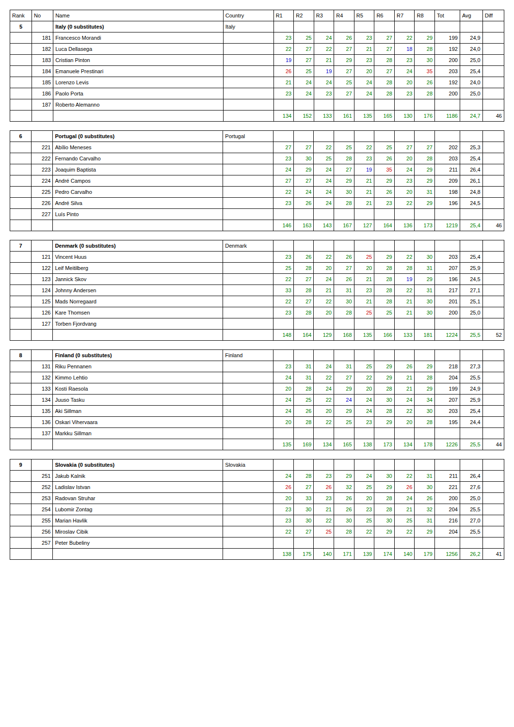| Rank | No | Name | Country | R1 | R2 | R3 | R4 | R5 | R6 | R7 | R8 | Tot | Avg | Diff |
| --- | --- | --- | --- | --- | --- | --- | --- | --- | --- | --- | --- | --- | --- | --- |
| 5 | | Italy (0 substitutes) | Italy | | | | | | | | | | | |
| | 181 | Francesco Morandi | | 23 | 25 | 24 | 26 | 23 | 27 | 22 | 29 | 199 | 24,9 | |
| | 182 | Luca Dellasega | | 22 | 27 | 22 | 27 | 21 | 27 | 18 | 28 | 192 | 24,0 | |
| | 183 | Cristian Pinton | | 19 | 27 | 21 | 29 | 23 | 28 | 23 | 30 | 200 | 25,0 | |
| | 184 | Emanuele Prestinari | | 26 | 25 | 19 | 27 | 20 | 27 | 24 | 35 | 203 | 25,4 | |
| | 185 | Lorenzo Levis | | 21 | 24 | 24 | 25 | 24 | 28 | 20 | 26 | 192 | 24,0 | |
| | 186 | Paolo Porta | | 23 | 24 | 23 | 27 | 24 | 28 | 23 | 28 | 200 | 25,0 | |
| | 187 | Roberto Alemanno | | | | | | | | | | | | |
| | | | | 134 | 152 | 133 | 161 | 135 | 165 | 130 | 176 | 1186 | 24,7 | 46 |
| 6 | | Portugal (0 substitutes) | Portugal | | | | | | | | | | | |
| | 221 | Abílio Meneses | | 27 | 27 | 22 | 25 | 22 | 25 | 27 | 27 | 202 | 25,3 | |
| | 222 | Fernando Carvalho | | 23 | 30 | 25 | 28 | 23 | 26 | 20 | 28 | 203 | 25,4 | |
| | 223 | Joaquim Baptista | | 24 | 29 | 24 | 27 | 19 | 35 | 24 | 29 | 211 | 26,4 | |
| | 224 | André Campos | | 27 | 27 | 24 | 29 | 21 | 29 | 23 | 29 | 209 | 26,1 | |
| | 225 | Pedro Carvalho | | 22 | 24 | 24 | 30 | 21 | 26 | 20 | 31 | 198 | 24,8 | |
| | 226 | André Silva | | 23 | 26 | 24 | 28 | 21 | 23 | 22 | 29 | 196 | 24,5 | |
| | 227 | Luís Pinto | | | | | | | | | | | | |
| | | | | 146 | 163 | 143 | 167 | 127 | 164 | 136 | 173 | 1219 | 25,4 | 46 |
| 7 | | Denmark (0 substitutes) | Denmark | | | | | | | | | | | |
| | 121 | Vincent Huus | | 23 | 26 | 22 | 26 | 25 | 29 | 22 | 30 | 203 | 25,4 | |
| | 122 | Leif Meitilberg | | 25 | 28 | 20 | 27 | 20 | 28 | 28 | 31 | 207 | 25,9 | |
| | 123 | Jannick Skov | | 22 | 27 | 24 | 26 | 21 | 28 | 19 | 29 | 196 | 24,5 | |
| | 124 | Johnny Andersen | | 33 | 28 | 21 | 31 | 23 | 28 | 22 | 31 | 217 | 27,1 | |
| | 125 | Mads Norregaard | | 22 | 27 | 22 | 30 | 21 | 28 | 21 | 30 | 201 | 25,1 | |
| | 126 | Kare Thomsen | | 23 | 28 | 20 | 28 | 25 | 25 | 21 | 30 | 200 | 25,0 | |
| | 127 | Torben Fjordvang | | | | | | | | | | | | |
| | | | | 148 | 164 | 129 | 168 | 135 | 166 | 133 | 181 | 1224 | 25,5 | 52 |
| 8 | | Finland (0 substitutes) | Finland | | | | | | | | | | | |
| | 131 | Riku Pennanen | | 23 | 31 | 24 | 31 | 25 | 29 | 26 | 29 | 218 | 27,3 | |
| | 132 | Kimmo Lehtio | | 24 | 31 | 22 | 27 | 22 | 29 | 21 | 28 | 204 | 25,5 | |
| | 133 | Kosti Raesola | | 20 | 28 | 24 | 29 | 20 | 28 | 21 | 29 | 199 | 24,9 | |
| | 134 | Juuso Tasku | | 24 | 25 | 22 | 24 | 24 | 30 | 24 | 34 | 207 | 25,9 | |
| | 135 | Aki Sillman | | 24 | 26 | 20 | 29 | 24 | 28 | 22 | 30 | 203 | 25,4 | |
| | 136 | Oskari Vihervaara | | 20 | 28 | 22 | 25 | 23 | 29 | 20 | 28 | 195 | 24,4 | |
| | 137 | Markku Sillman | | | | | | | | | | | | |
| | | | | 135 | 169 | 134 | 165 | 138 | 173 | 134 | 178 | 1226 | 25,5 | 44 |
| 9 | | Slovakia (0 substitutes) | Slovakia | | | | | | | | | | | |
| | 251 | Jakub Kalnik | | 24 | 28 | 23 | 29 | 24 | 30 | 22 | 31 | 211 | 26,4 | |
| | 252 | Ladislav Istvan | | 26 | 27 | 26 | 32 | 25 | 29 | 26 | 30 | 221 | 27,6 | |
| | 253 | Radovan Struhar | | 20 | 33 | 23 | 26 | 20 | 28 | 24 | 26 | 200 | 25,0 | |
| | 254 | Lubomir Zontag | | 23 | 30 | 21 | 26 | 23 | 28 | 21 | 32 | 204 | 25,5 | |
| | 255 | Marian Havlik | | 23 | 30 | 22 | 30 | 25 | 30 | 25 | 31 | 216 | 27,0 | |
| | 256 | Miroslav Cibik | | 22 | 27 | 25 | 28 | 22 | 29 | 22 | 29 | 204 | 25,5 | |
| | 257 | Peter Bubeliny | | | | | | | | | | | | |
| | | | | 138 | 175 | 140 | 171 | 139 | 174 | 140 | 179 | 1256 | 26,2 | 41 |